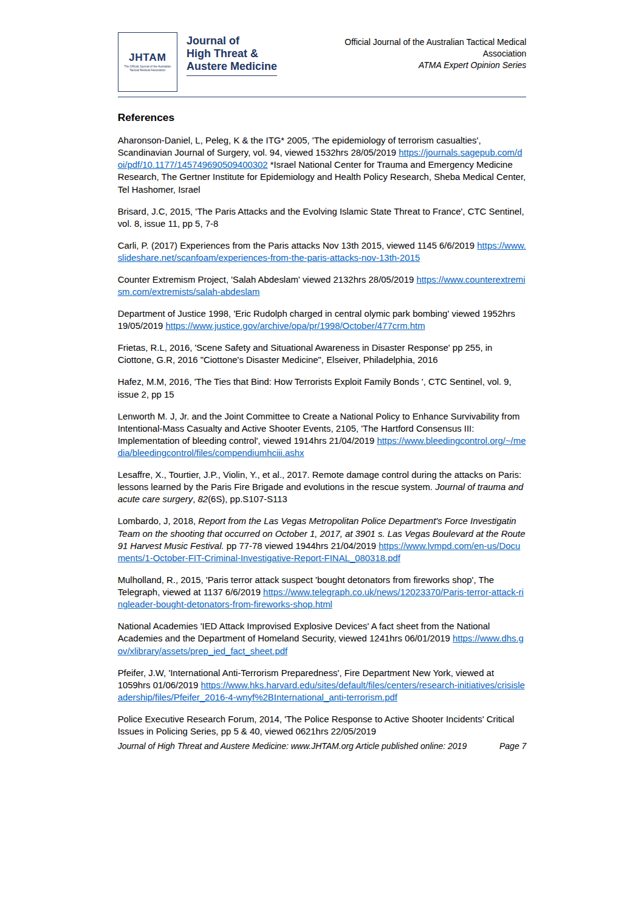JHTAM
The Official Journal of the Australian
Tactical Medical Association
Journal of High Threat & Austere Medicine
Official Journal of the Australian Tactical Medical Association
ATMA Expert Opinion Series
References
Aharonson-Daniel, L, Peleg, K & the ITG* 2005, 'The epidemiology of terrorism casualties', Scandinavian Journal of Surgery, vol. 94, viewed 1532hrs 28/05/2019 https://journals.sagepub.com/doi/pdf/10.1177/145749690509400302 *Israel National Center for Trauma and Emergency Medicine Research, The Gertner Institute for Epidemiology and Health Policy Research, Sheba Medical Center, Tel Hashomer, Israel
Brisard, J.C, 2015, 'The Paris Attacks and the Evolving Islamic State Threat to France', CTC Sentinel, vol. 8, issue 11, pp 5, 7-8
Carli, P. (2017) Experiences from the Paris attacks Nov 13th 2015, viewed 1145 6/6/2019 https://www.slideshare.net/scanfoam/experiences-from-the-paris-attacks-nov-13th-2015
Counter Extremism Project, 'Salah Abdeslam' viewed 2132hrs 28/05/2019 https://www.counterextremism.com/extremists/salah-abdeslam
Department of Justice 1998, 'Eric Rudolph charged in central olymic park bombing' viewed 1952hrs 19/05/2019 https://www.justice.gov/archive/opa/pr/1998/October/477crm.htm
Frietas, R.L, 2016, 'Scene Safety and Situational Awareness in Disaster Response' pp 255, in Ciottone, G.R, 2016 "Ciottone's Disaster Medicine", Elseiver, Philadelphia, 2016
Hafez, M.M, 2016, 'The Ties that Bind: How Terrorists Exploit Family Bonds ', CTC Sentinel, vol. 9, issue 2, pp 15
Lenworth M. J, Jr. and the Joint Committee to Create a National Policy to Enhance Survivability from Intentional-Mass Casualty and Active Shooter Events, 2105, 'The Hartford Consensus III: Implementation of bleeding control', viewed 1914hrs 21/04/2019 https://www.bleedingcontrol.org/~/media/bleedingcontrol/files/compendiumhciii.ashx
Lesaffre, X., Tourtier, J.P., Violin, Y., et al., 2017. Remote damage control during the attacks on Paris: lessons learned by the Paris Fire Brigade and evolutions in the rescue system. Journal of trauma and acute care surgery, 82(6S), pp.S107-S113
Lombardo, J, 2018, Report from the Las Vegas Metropolitan Police Department's Force Investigatin Team on the shooting that occurred on October 1, 2017, at 3901 s. Las Vegas Boulevard at the Route 91 Harvest Music Festival. pp 77-78 viewed 1944hrs 21/04/2019 https://www.lvmpd.com/en-us/Documents/1-October-FIT-Criminal-Investigative-Report-FINAL_080318.pdf
Mulholland, R., 2015, 'Paris terror attack suspect 'bought detonators from fireworks shop', The Telegraph, viewed at 1137 6/6/2019 https://www.telegraph.co.uk/news/12023370/Paris-terror-attack-ringleader-bought-detonators-from-fireworks-shop.html
National Academies 'IED Attack Improvised Explosive Devices' A fact sheet from the National Academies and the Department of Homeland Security, viewed 1241hrs 06/01/2019 https://www.dhs.gov/xlibrary/assets/prep_ied_fact_sheet.pdf
Pfeifer, J.W, 'International Anti-Terrorism Preparedness', Fire Department New York, viewed at 1059hrs 01/06/2019 https://www.hks.harvard.edu/sites/default/files/centers/research-initiatives/crisisleadership/files/Pfeifer_2016-4-wnyf%2BInternational_anti-terrorism.pdf
Police Executive Research Forum, 2014, 'The Police Response to Active Shooter Incidents' Critical Issues in Policing Series, pp 5 & 40, viewed 0621hrs 22/05/2019
Journal of High Threat and Austere Medicine: www.JHTAM.org Article published online: 2019
Page 7